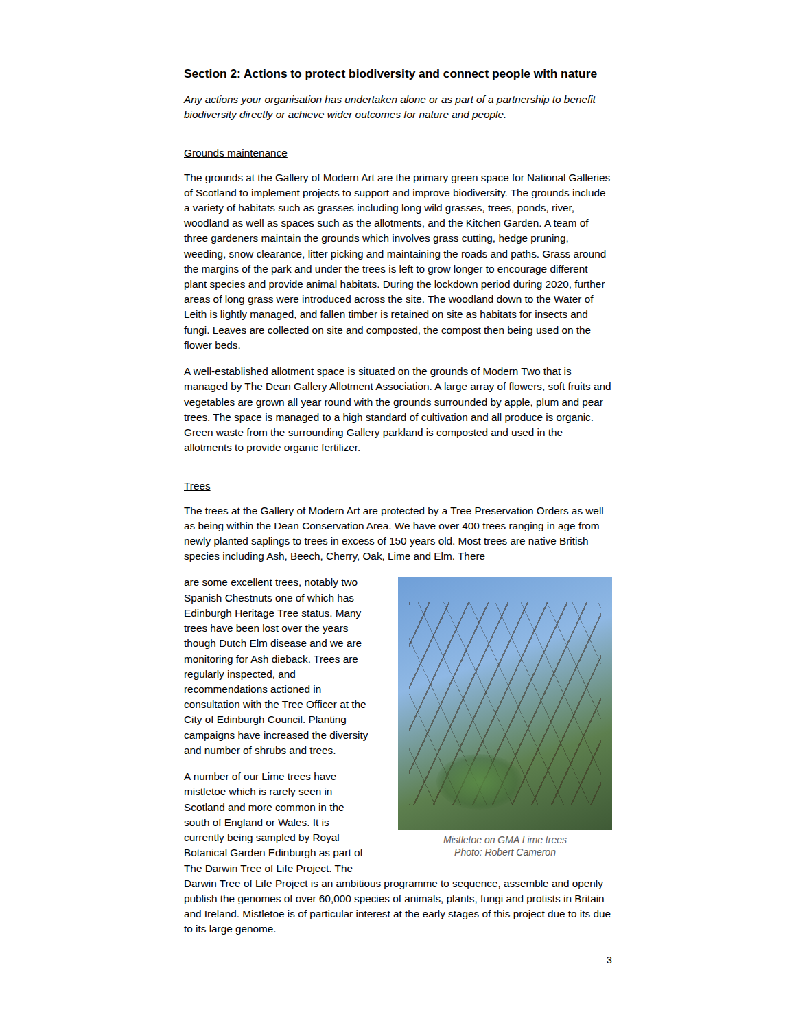Section 2: Actions to protect biodiversity and connect people with nature
Any actions your organisation has undertaken alone or as part of a partnership to benefit biodiversity directly or achieve wider outcomes for nature and people.
Grounds maintenance
The grounds at the Gallery of Modern Art are the primary green space for National Galleries of Scotland to implement projects to support and improve biodiversity. The grounds include a variety of habitats such as grasses including long wild grasses, trees, ponds, river, woodland as well as spaces such as the allotments, and the Kitchen Garden. A team of three gardeners maintain the grounds which involves grass cutting, hedge pruning, weeding, snow clearance, litter picking and maintaining the roads and paths. Grass around the margins of the park and under the trees is left to grow longer to encourage different plant species and provide animal habitats. During the lockdown period during 2020, further areas of long grass were introduced across the site. The woodland down to the Water of Leith is lightly managed, and fallen timber is retained on site as habitats for insects and fungi. Leaves are collected on site and composted, the compost then being used on the flower beds.
A well-established allotment space is situated on the grounds of Modern Two that is managed by The Dean Gallery Allotment Association. A large array of flowers, soft fruits and vegetables are grown all year round with the grounds surrounded by apple, plum and pear trees. The space is managed to a high standard of cultivation and all produce is organic. Green waste from the surrounding Gallery parkland is composted and used in the allotments to provide organic fertilizer.
Trees
The trees at the Gallery of Modern Art are protected by a Tree Preservation Orders as well as being within the Dean Conservation Area. We have over 400 trees ranging in age from newly planted saplings to trees in excess of 150 years old. Most trees are native British species including Ash, Beech, Cherry, Oak, Lime and Elm. There
Mistletoe on GMA Lime trees
Photo: Robert Cameron
are some excellent trees, notably two Spanish Chestnuts one of which has Edinburgh Heritage Tree status. Many trees have been lost over the years though Dutch Elm disease and we are monitoring for Ash dieback. Trees are regularly inspected, and recommendations actioned in consultation with the Tree Officer at the City of Edinburgh Council. Planting campaigns have increased the diversity and number of shrubs and trees.
A number of our Lime trees have mistletoe which is rarely seen in Scotland and more common in the south of England or Wales. It is currently being sampled by Royal Botanical Garden Edinburgh as part of The Darwin Tree of Life Project. The Darwin Tree of Life Project is an ambitious programme to sequence, assemble and openly publish the genomes of over 60,000 species of animals, plants, fungi and protists in Britain and Ireland. Mistletoe is of particular interest at the early stages of this project due to its due to its large genome.
3